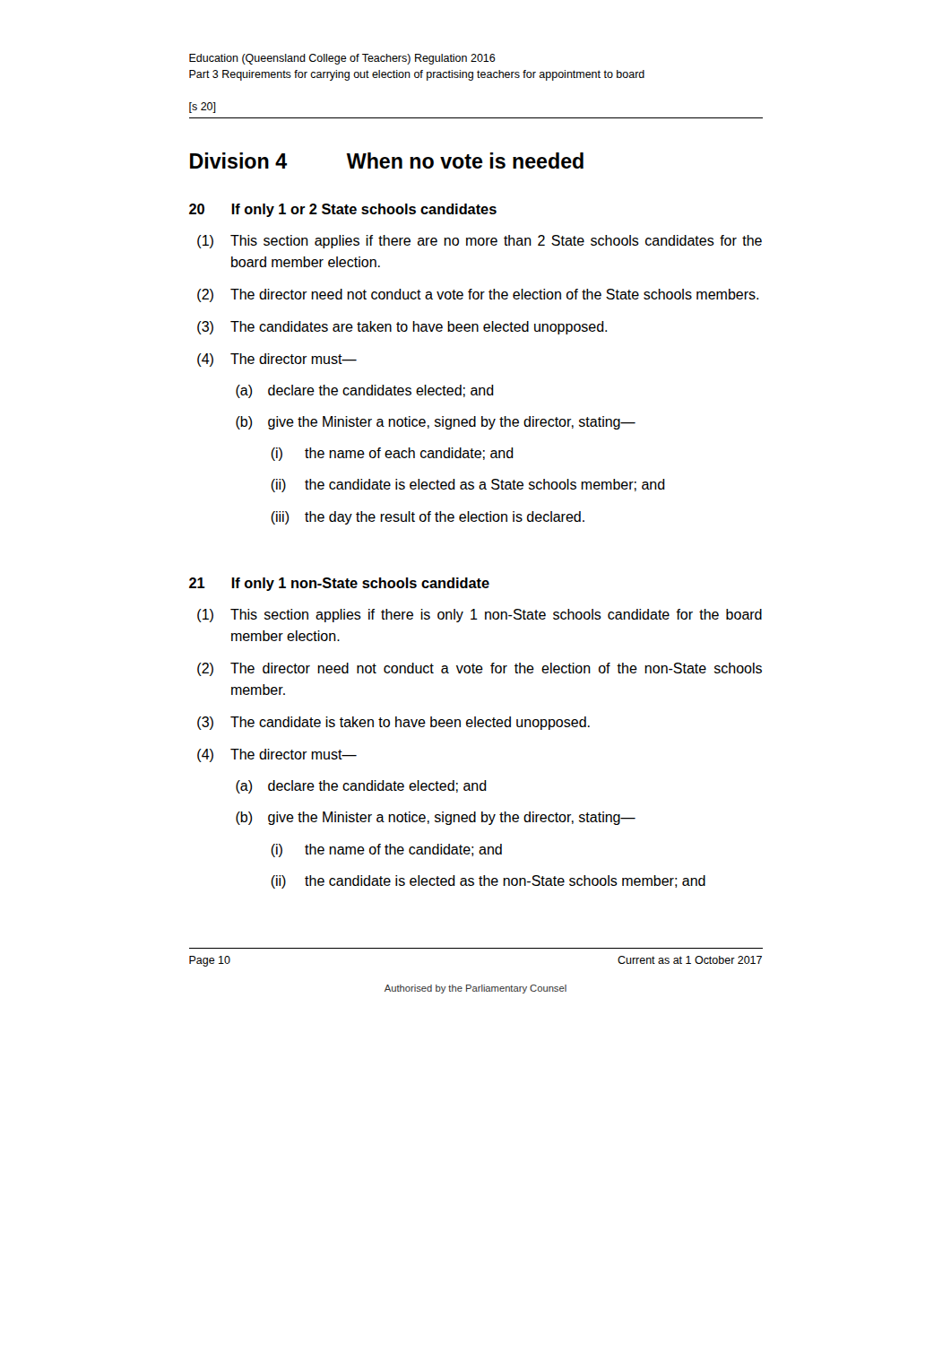Education (Queensland College of Teachers) Regulation 2016 Part 3 Requirements for carrying out election of practising teachers for appointment to board
[s 20]
Division 4
When no vote is needed
20
If only 1 or 2 State schools candidates
(1) This section applies if there are no more than 2 State schools candidates for the board member election.
(2) The director need not conduct a vote for the election of the State schools members.
(3) The candidates are taken to have been elected unopposed.
(4) The director must—
(a) declare the candidates elected; and
(b) give the Minister a notice, signed by the director, stating—
(i) the name of each candidate; and
(ii) the candidate is elected as a State schools member; and
(iii) the day the result of the election is declared.
21
If only 1 non-State schools candidate
(1) This section applies if there is only 1 non-State schools candidate for the board member election.
(2) The director need not conduct a vote for the election of the non-State schools member.
(3) The candidate is taken to have been elected unopposed.
(4) The director must—
(a) declare the candidate elected; and
(b) give the Minister a notice, signed by the director, stating—
(i) the name of the candidate; and
(ii) the candidate is elected as the non-State schools member; and
Page 10 Current as at 1 October 2017
Authorised by the Parliamentary Counsel